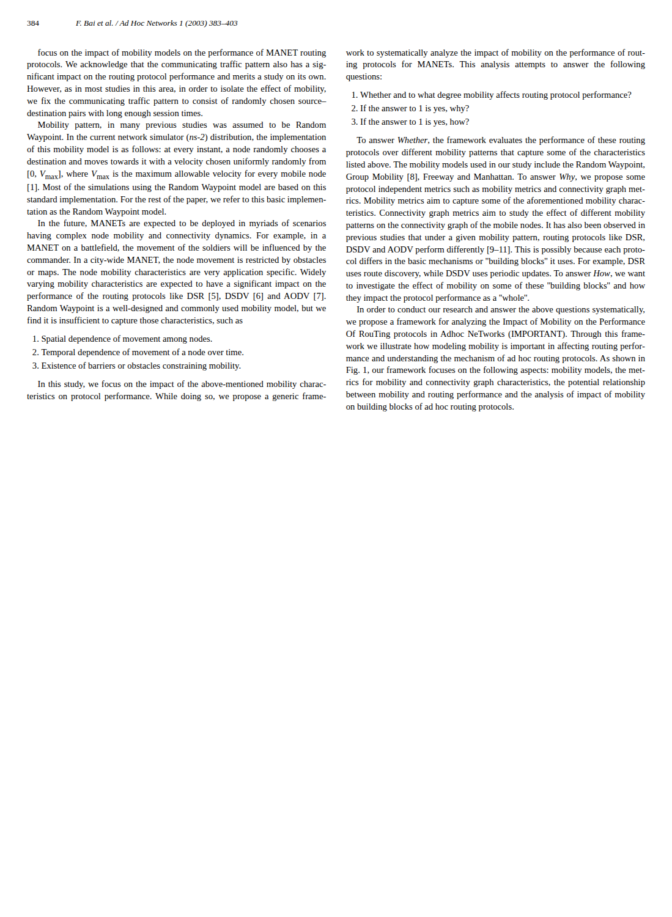384 F. Bai et al. / Ad Hoc Networks 1 (2003) 383–403
focus on the impact of mobility models on the performance of MANET routing protocols. We acknowledge that the communicating traffic pattern also has a significant impact on the routing protocol performance and merits a study on its own. However, as in most studies in this area, in order to isolate the effect of mobility, we fix the communicating traffic pattern to consist of randomly chosen source–destination pairs with long enough session times.
Mobility pattern, in many previous studies was assumed to be Random Waypoint. In the current network simulator (ns-2) distribution, the implementation of this mobility model is as follows: at every instant, a node randomly chooses a destination and moves towards it with a velocity chosen uniformly randomly from [0, Vmax], where Vmax is the maximum allowable velocity for every mobile node [1]. Most of the simulations using the Random Waypoint model are based on this standard implementation. For the rest of the paper, we refer to this basic implementation as the Random Waypoint model.
In the future, MANETs are expected to be deployed in myriads of scenarios having complex node mobility and connectivity dynamics. For example, in a MANET on a battlefield, the movement of the soldiers will be influenced by the commander. In a city-wide MANET, the node movement is restricted by obstacles or maps. The node mobility characteristics are very application specific. Widely varying mobility characteristics are expected to have a significant impact on the performance of the routing protocols like DSR [5], DSDV [6] and AODV [7]. Random Waypoint is a well-designed and commonly used mobility model, but we find it is insufficient to capture those characteristics, such as
Spatial dependence of movement among nodes.
Temporal dependence of movement of a node over time.
Existence of barriers or obstacles constraining mobility.
In this study, we focus on the impact of the above-mentioned mobility characteristics on protocol performance. While doing so, we propose a generic framework to systematically analyze the impact of mobility on the performance of routing protocols for MANETs. This analysis attempts to answer the following questions:
Whether and to what degree mobility affects routing protocol performance?
If the answer to 1 is yes, why?
If the answer to 1 is yes, how?
To answer Whether, the framework evaluates the performance of these routing protocols over different mobility patterns that capture some of the characteristics listed above. The mobility models used in our study include the Random Waypoint, Group Mobility [8], Freeway and Manhattan. To answer Why, we propose some protocol independent metrics such as mobility metrics and connectivity graph metrics. Mobility metrics aim to capture some of the aforementioned mobility characteristics. Connectivity graph metrics aim to study the effect of different mobility patterns on the connectivity graph of the mobile nodes. It has also been observed in previous studies that under a given mobility pattern, routing protocols like DSR, DSDV and AODV perform differently [9–11]. This is possibly because each protocol differs in the basic mechanisms or ''building blocks'' it uses. For example, DSR uses route discovery, while DSDV uses periodic updates. To answer How, we want to investigate the effect of mobility on some of these ''building blocks'' and how they impact the protocol performance as a ''whole''.
In order to conduct our research and answer the above questions systematically, we propose a framework for analyzing the Impact of Mobility on the Performance Of RouTing protocols in Adhoc NeTworks (IMPORTANT). Through this framework we illustrate how modeling mobility is important in affecting routing performance and understanding the mechanism of ad hoc routing protocols. As shown in Fig. 1, our framework focuses on the following aspects: mobility models, the metrics for mobility and connectivity graph characteristics, the potential relationship between mobility and routing performance and the analysis of impact of mobility on building blocks of ad hoc routing protocols.